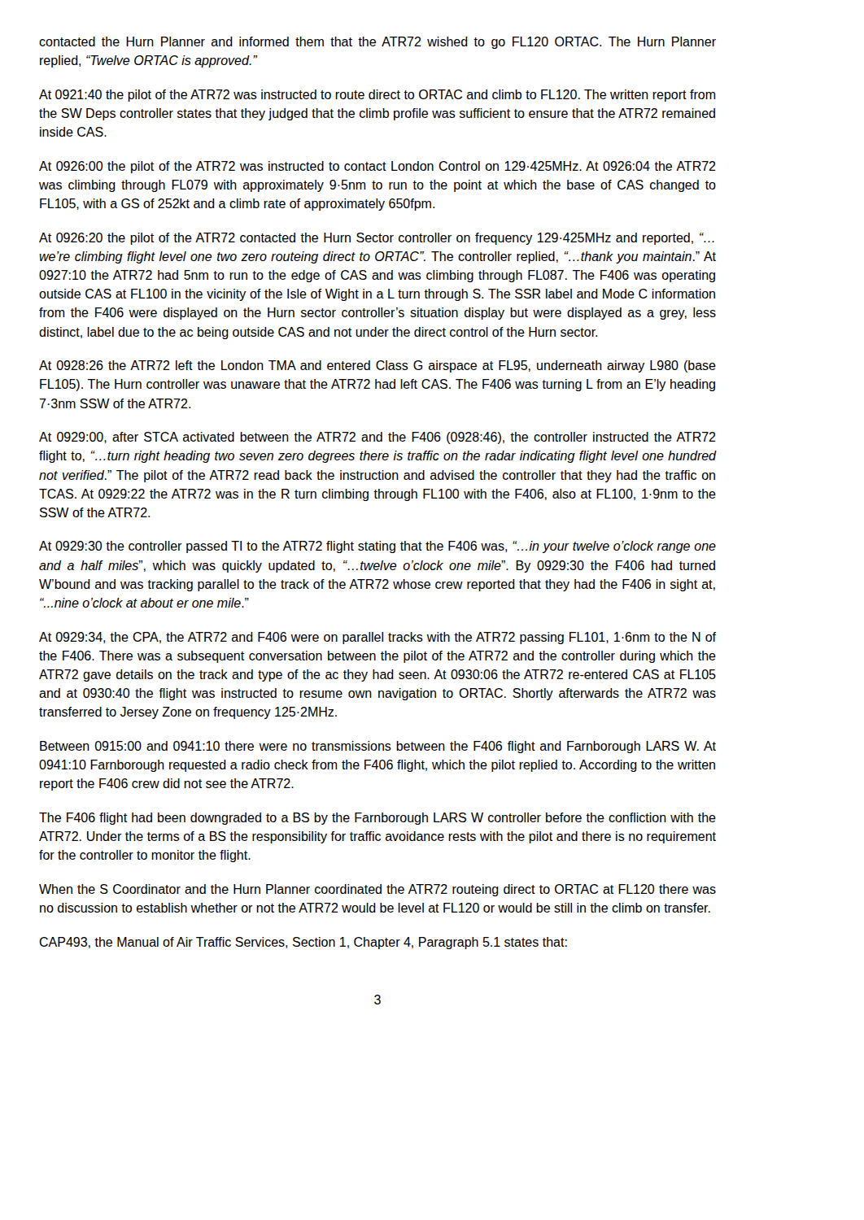contacted the Hurn Planner and informed them that the ATR72 wished to go FL120 ORTAC. The Hurn Planner replied, “Twelve ORTAC is approved.”
At 0921:40 the pilot of the ATR72 was instructed to route direct to ORTAC and climb to FL120. The written report from the SW Deps controller states that they judged that the climb profile was sufficient to ensure that the ATR72 remained inside CAS.
At 0926:00 the pilot of the ATR72 was instructed to contact London Control on 129·425MHz. At 0926:04 the ATR72 was climbing through FL079 with approximately 9·5nm to run to the point at which the base of CAS changed to FL105, with a GS of 252kt and a climb rate of approximately 650fpm.
At 0926:20 the pilot of the ATR72 contacted the Hurn Sector controller on frequency 129·425MHz and reported, “…we’re climbing flight level one two zero routeing direct to ORTAC”. The controller replied, “…thank you maintain.” At 0927:10 the ATR72 had 5nm to run to the edge of CAS and was climbing through FL087. The F406 was operating outside CAS at FL100 in the vicinity of the Isle of Wight in a L turn through S. The SSR label and Mode C information from the F406 were displayed on the Hurn sector controller’s situation display but were displayed as a grey, less distinct, label due to the ac being outside CAS and not under the direct control of the Hurn sector.
At 0928:26 the ATR72 left the London TMA and entered Class G airspace at FL95, underneath airway L980 (base FL105). The Hurn controller was unaware that the ATR72 had left CAS. The F406 was turning L from an E’ly heading 7·3nm SSW of the ATR72.
At 0929:00, after STCA activated between the ATR72 and the F406 (0928:46), the controller instructed the ATR72 flight to, “…turn right heading two seven zero degrees there is traffic on the radar indicating flight level one hundred not verified.” The pilot of the ATR72 read back the instruction and advised the controller that they had the traffic on TCAS. At 0929:22 the ATR72 was in the R turn climbing through FL100 with the F406, also at FL100, 1·9nm to the SSW of the ATR72.
At 0929:30 the controller passed TI to the ATR72 flight stating that the F406 was, “…in your twelve o’clock range one and a half miles”, which was quickly updated to, “…twelve o’clock one mile”. By 0929:30 the F406 had turned W’bound and was tracking parallel to the track of the ATR72 whose crew reported that they had the F406 in sight at, “...nine o’clock at about er one mile.”
At 0929:34, the CPA, the ATR72 and F406 were on parallel tracks with the ATR72 passing FL101, 1·6nm to the N of the F406. There was a subsequent conversation between the pilot of the ATR72 and the controller during which the ATR72 gave details on the track and type of the ac they had seen. At 0930:06 the ATR72 re-entered CAS at FL105 and at 0930:40 the flight was instructed to resume own navigation to ORTAC. Shortly afterwards the ATR72 was transferred to Jersey Zone on frequency 125·2MHz.
Between 0915:00 and 0941:10 there were no transmissions between the F406 flight and Farnborough LARS W. At 0941:10 Farnborough requested a radio check from the F406 flight, which the pilot replied to. According to the written report the F406 crew did not see the ATR72.
The F406 flight had been downgraded to a BS by the Farnborough LARS W controller before the confliction with the ATR72. Under the terms of a BS the responsibility for traffic avoidance rests with the pilot and there is no requirement for the controller to monitor the flight.
When the S Coordinator and the Hurn Planner coordinated the ATR72 routeing direct to ORTAC at FL120 there was no discussion to establish whether or not the ATR72 would be level at FL120 or would be still in the climb on transfer.
CAP493, the Manual of Air Traffic Services, Section 1, Chapter 4, Paragraph 5.1 states that:
3